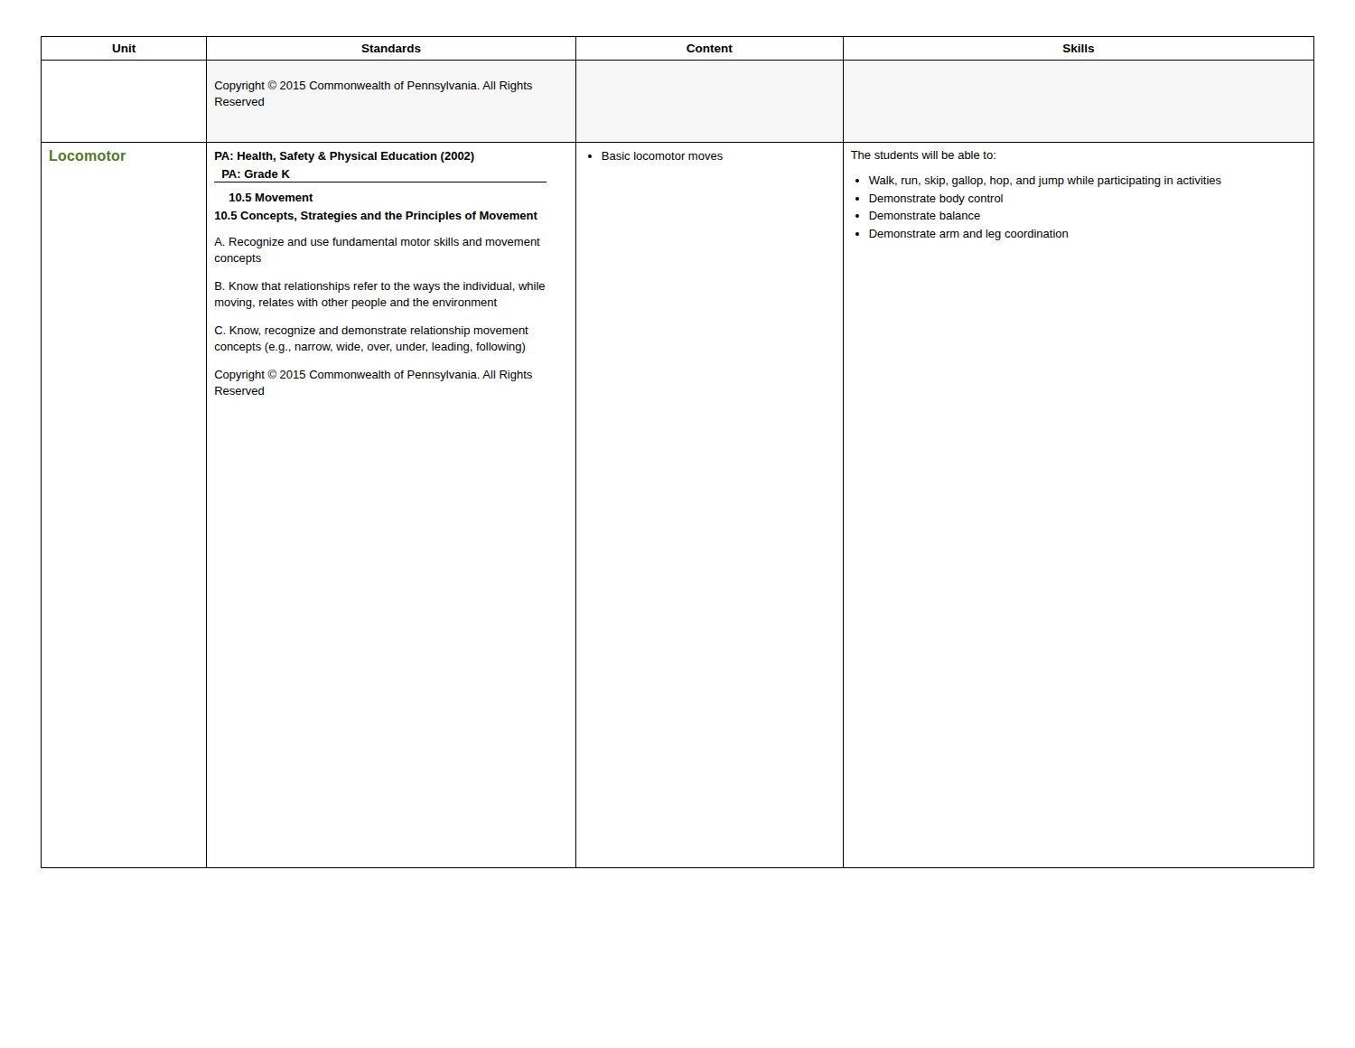| Unit | Standards | Content | Skills |
| --- | --- | --- | --- |
| | Copyright © 2015 Commonwealth of Pennsylvania. All Rights Reserved | | |
| Locomotor | PA: Health, Safety & Physical Education (2002) PA: Grade K 10.5 Movement 10.5 Concepts, Strategies and the Principles of Movement A. Recognize and use fundamental motor skills and movement concepts B. Know that relationships refer to the ways the individual, while moving, relates with other people and the environment C. Know, recognize and demonstrate relationship movement concepts (e.g., narrow, wide, over, under, leading, following) Copyright © 2015 Commonwealth of Pennsylvania. All Rights Reserved | Basic locomotor moves | The students will be able to: Walk, run, skip, gallop, hop, and jump while participating in activities Demonstrate body control Demonstrate balance Demonstrate arm and leg coordination |